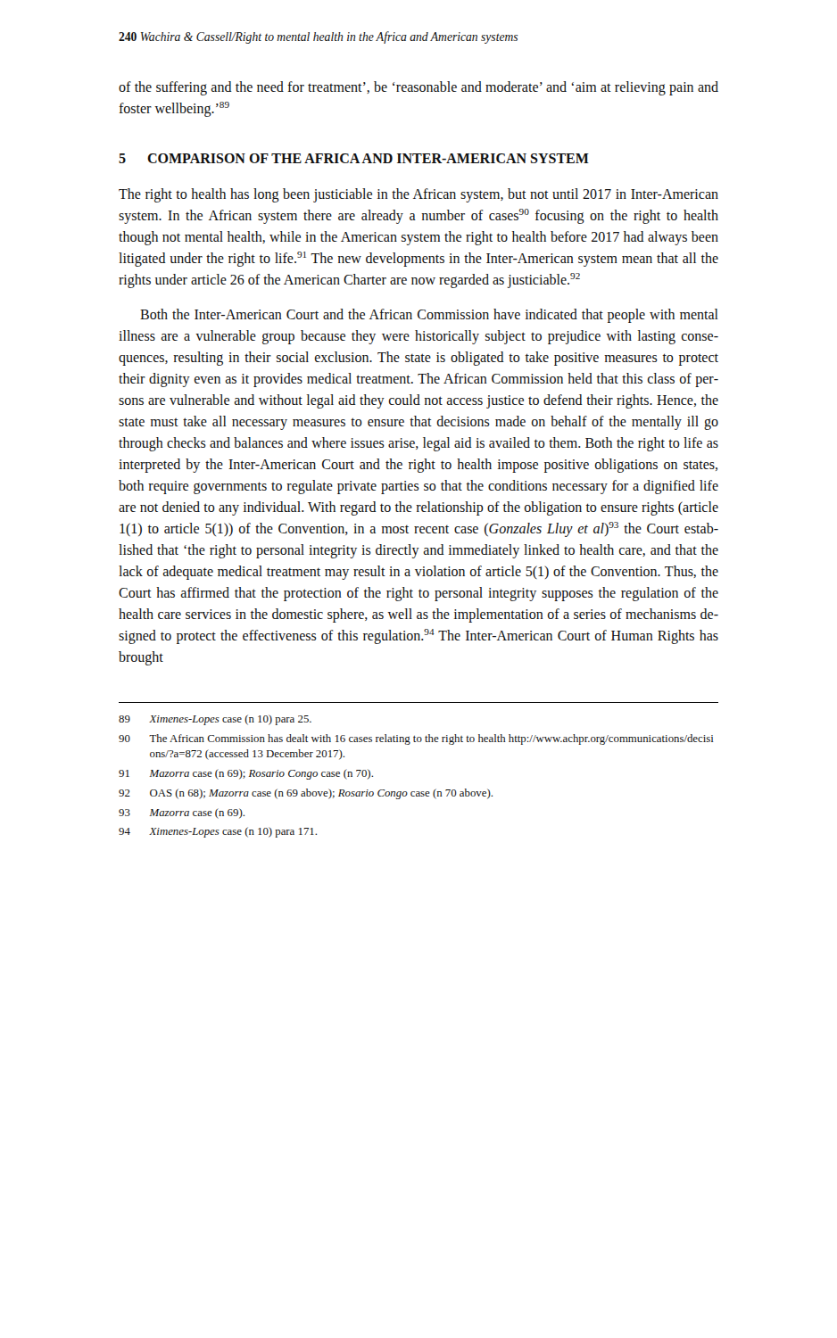240 Wachira & Cassell/Right to mental health in the Africa and American systems
of the suffering and the need for treatment’, be ‘reasonable and moderate’ and ‘aim at relieving pain and foster wellbeing.’89
5 Comparison of the Africa and Inter-American system
The right to health has long been justiciable in the African system, but not until 2017 in Inter-American system. In the African system there are already a number of cases90 focusing on the right to health though not mental health, while in the American system the right to health before 2017 had always been litigated under the right to life.91 The new developments in the Inter-American system mean that all the rights under article 26 of the American Charter are now regarded as justiciable.92
Both the Inter-American Court and the African Commission have indicated that people with mental illness are a vulnerable group because they were historically subject to prejudice with lasting consequences, resulting in their social exclusion. The state is obligated to take positive measures to protect their dignity even as it provides medical treatment. The African Commission held that this class of persons are vulnerable and without legal aid they could not access justice to defend their rights. Hence, the state must take all necessary measures to ensure that decisions made on behalf of the mentally ill go through checks and balances and where issues arise, legal aid is availed to them. Both the right to life as interpreted by the Inter-American Court and the right to health impose positive obligations on states, both require governments to regulate private parties so that the conditions necessary for a dignified life are not denied to any individual. With regard to the relationship of the obligation to ensure rights (article 1(1) to article 5(1)) of the Convention, in a most recent case (Gonzales Lluy et al)93 the Court established that ‘the right to personal integrity is directly and immediately linked to health care, and that the lack of adequate medical treatment may result in a violation of article 5(1) of the Convention. Thus, the Court has affirmed that the protection of the right to personal integrity supposes the regulation of the health care services in the domestic sphere, as well as the implementation of a series of mechanisms designed to protect the effectiveness of this regulation.94 The Inter-American Court of Human Rights has brought
89 Ximenes-Lopes case (n 10) para 25.
90 The African Commission has dealt with 16 cases relating to the right to health http://www.achpr.org/communications/decisions/?a=872 (accessed 13 December 2017).
91 Mazorra case (n 69); Rosario Congo case (n 70).
92 OAS (n 68); Mazorra case (n 69 above); Rosario Congo case (n 70 above).
93 Mazorra case (n 69).
94 Ximenes-Lopes case (n 10) para 171.